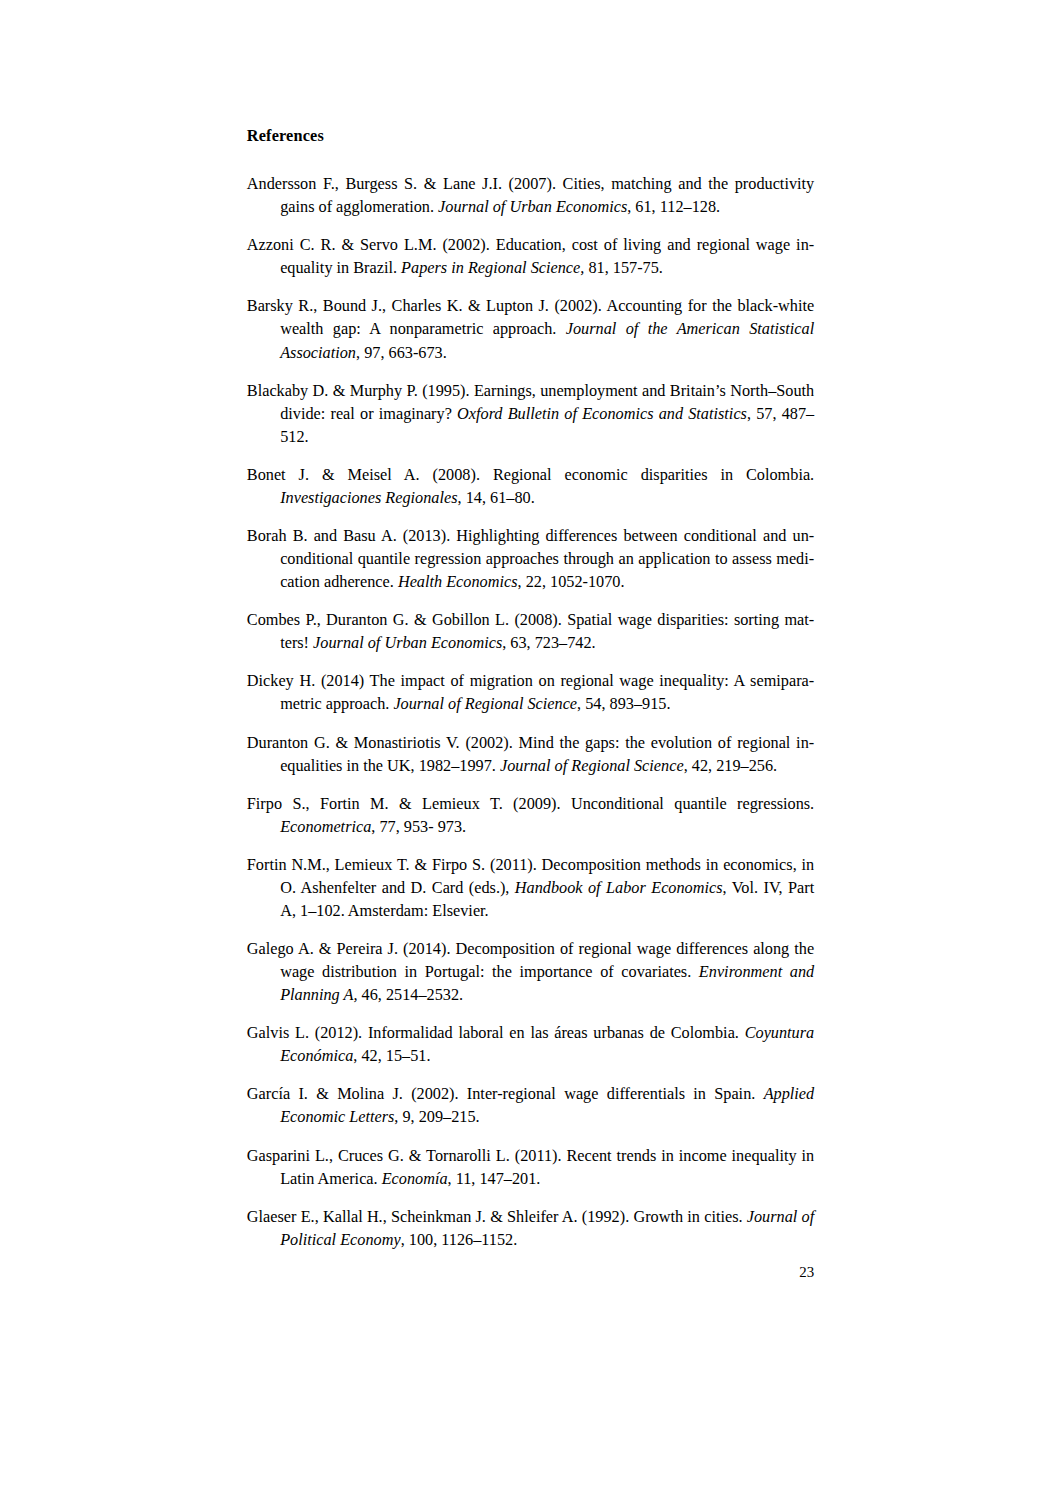References
Andersson F., Burgess S. & Lane J.I. (2007). Cities, matching and the productivity gains of agglomeration. Journal of Urban Economics, 61, 112–128.
Azzoni C. R. & Servo L.M. (2002). Education, cost of living and regional wage inequality in Brazil. Papers in Regional Science, 81, 157-75.
Barsky R., Bound J., Charles K. & Lupton J. (2002). Accounting for the black-white wealth gap: A nonparametric approach. Journal of the American Statistical Association, 97, 663-673.
Blackaby D. & Murphy P. (1995). Earnings, unemployment and Britain’s North–South divide: real or imaginary? Oxford Bulletin of Economics and Statistics, 57, 487–512.
Bonet J. & Meisel A. (2008). Regional economic disparities in Colombia. Investigaciones Regionales, 14, 61–80.
Borah B. and Basu A. (2013). Highlighting differences between conditional and unconditional quantile regression approaches through an application to assess medication adherence. Health Economics, 22, 1052-1070.
Combes P., Duranton G. & Gobillon L. (2008). Spatial wage disparities: sorting matters! Journal of Urban Economics, 63, 723–742.
Dickey H. (2014) The impact of migration on regional wage inequality: A semiparametric approach. Journal of Regional Science, 54, 893–915.
Duranton G. & Monastiriotis V. (2002). Mind the gaps: the evolution of regional inequalities in the UK, 1982–1997. Journal of Regional Science, 42, 219–256.
Firpo S., Fortin M. & Lemieux T. (2009). Unconditional quantile regressions. Econometrica, 77, 953- 973.
Fortin N.M., Lemieux T. & Firpo S. (2011). Decomposition methods in economics, in O. Ashenfelter and D. Card (eds.), Handbook of Labor Economics, Vol. IV, Part A, 1–102. Amsterdam: Elsevier.
Galego A. & Pereira J. (2014). Decomposition of regional wage differences along the wage distribution in Portugal: the importance of covariates. Environment and Planning A, 46, 2514–2532.
Galvis L. (2012). Informalidad laboral en las áreas urbanas de Colombia. Coyuntura Económica, 42, 15–51.
García I. & Molina J. (2002). Inter-regional wage differentials in Spain. Applied Economic Letters, 9, 209–215.
Gasparini L., Cruces G. & Tornarolli L. (2011). Recent trends in income inequality in Latin America. Economía, 11, 147–201.
Glaeser E., Kallal H., Scheinkman J. & Shleifer A. (1992). Growth in cities. Journal of Political Economy, 100, 1126–1152.
23